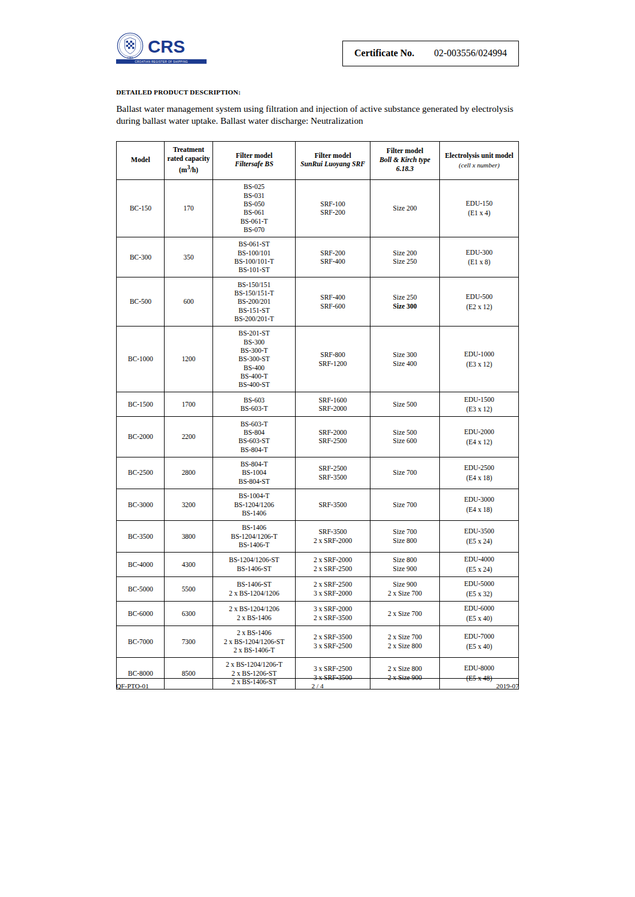CRS CRS CROATIAN REGISTER OF SHIPPING
Certificate No. 02-003556/024994
DETAILED PRODUCT DESCRIPTION:
Ballast water management system using filtration and injection of active substance generated by electrolysis during ballast water uptake. Ballast water discharge: Neutralization
| Model | Treatment rated capacity (m 3 /h) | Filter model Filtersafe BS | Filter model SunRui Luoyang SRF | Filter model Boll & Kirch type 6.18.3 | Electrolysis unit model (cell x number) |
| --- | --- | --- | --- | --- | --- |
| BC-150 | 170 | BS-025 BS-031 BS-050 BS-061 BS-061-T BS-070 | SRF-100 SRF-200 | Size 200 | EDU-150 (E1 x 4) |
| BC-300 | 350 | BS-061-ST BS-100/101 BS-100/101-T BS-101-ST | SRF-200 SRF-400 | Size 200 Size 250 | EDU-300 (E1 x 8) |
| BC-500 | 600 | BS-150/151 BS-150/151-T BS-200/201 BS-151-ST BS-200/201-T | SRF-400 SRF-600 | Size 250 Size 300 | EDU-500 (E2 x 12) |
| BC-1000 | 1200 | BS-201-ST BS-300 BS-300-T BS-300-ST BS-400 BS-400-T BS-400-ST | SRF-800 SRF-1200 | Size 300 Size 400 | EDU-1000 (E3 x 12) |
| BC-1500 | 1700 | BS-603 BS-603-T | SRF-1600 SRF-2000 | Size 500 | EDU-1500 (E3 x 12) |
| BC-2000 | 2200 | BS-603-T BS-804 BS-603-ST BS-804-T | SRF-2000 SRF-2500 | Size 500 Size 600 | EDU-2000 (E4 x 12) |
| BC-2500 | 2800 | BS-804-T BS-1004 BS-804-ST | SRF-2500 SRF-3500 | Size 700 | EDU-2500 (E4 x 18) |
| BC-3000 | 3200 | BS-1004-T BS-1204/1206 BS-1406 | SRF-3500 | Size 700 | EDU-3000 (E4 x 18) |
| BC-3500 | 3800 | BS-1406 BS-1204/1206-T BS-1406-T | SRF-3500 2 x SRF-2000 | Size 700 Size 800 | EDU-3500 (E5 x 24) |
| BC-4000 | 4300 | BS-1204/1206-ST BS-1406-ST | 2 x SRF-2000 2 x SRF-2500 | Size 800 Size 900 | EDU-4000 (E5 x 24) |
| BC-5000 | 5500 | BS-1406-ST 2 x BS-1204/1206 | 2 x SRF-2500 3 x SRF-2000 | Size 900 2 x Size 700 | EDU-5000 (E5 x 32) |
| BC-6000 | 6300 | 2 x BS-1204/1206 2 x BS-1406 | 3 x SRF-2000 2 x SRF-3500 | 2 x Size 700 | EDU-6000 (E5 x 40) |
| BC-7000 | 7300 | 2 x BS-1406 2 x BS-1204/1206-ST 2 x BS-1406-T | 2 x SRF-3500 3 x SRF-2500 | 2 x Size 700 2 x Size 800 | EDU-7000 (E5 x 40) |
| BC-8000 | 8500 | 2 x BS-1204/1206-T 2 x BS-1206-ST 2 x BS-1406-ST | 3 x SRF-2500 3 x SRF-3500 | 2 x Size 800 2 x Size 900 | EDU-8000 (E5 x 48) |
QF-PTO-01 2 / 4 2019-07